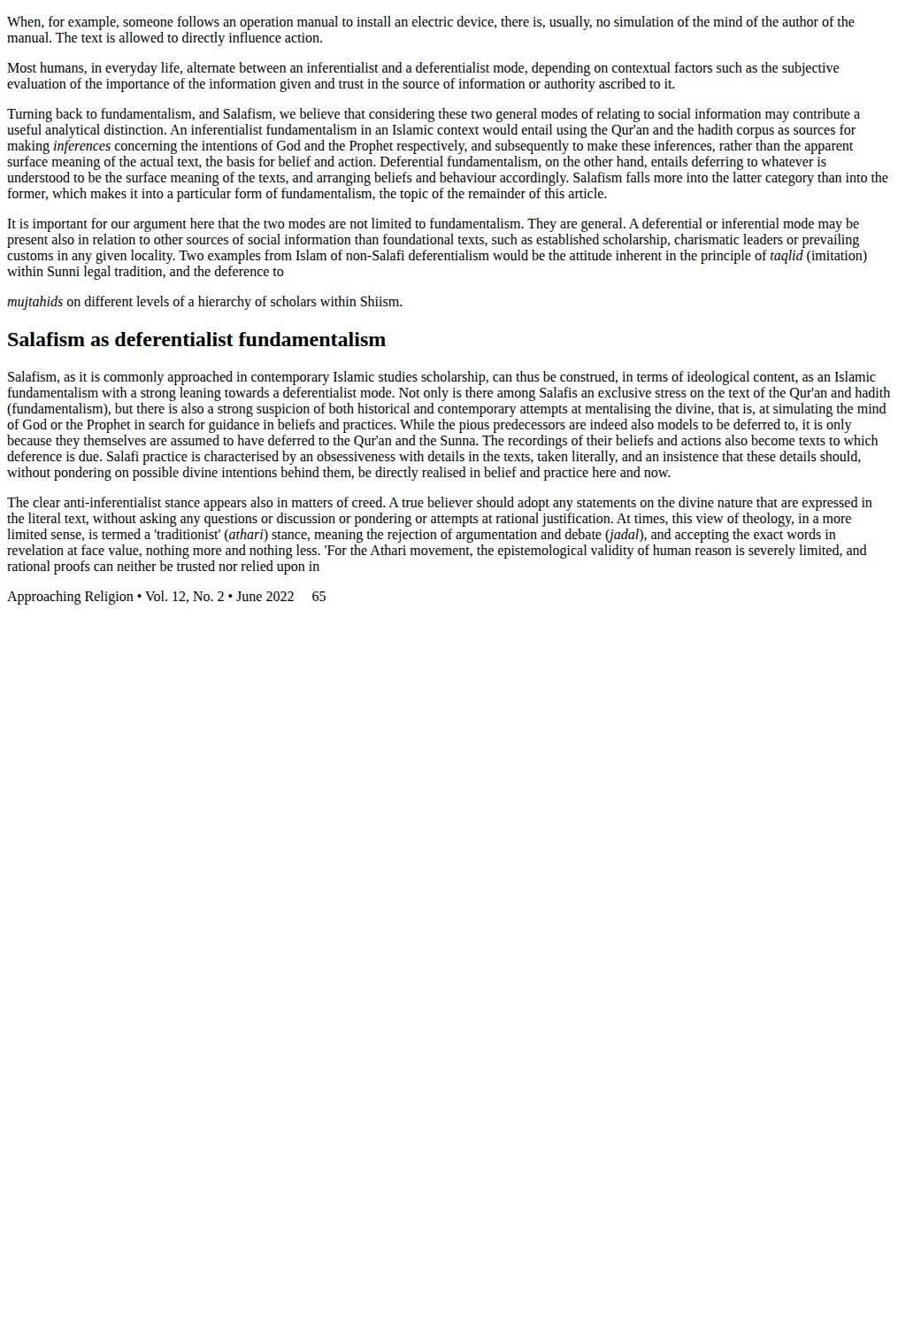When, for example, someone follows an operation manual to install an electric device, there is, usually, no simulation of the mind of the author of the manual. The text is allowed to directly influence action.
Most humans, in everyday life, alternate between an inferentialist and a deferentialist mode, depending on contextual factors such as the subjective evaluation of the importance of the information given and trust in the source of information or authority ascribed to it.
Turning back to fundamentalism, and Salafism, we believe that considering these two general modes of relating to social information may contribute a useful analytical distinction. An inferentialist fundamentalism in an Islamic context would entail using the Qur'an and the hadith corpus as sources for making inferences concerning the intentions of God and the Prophet respectively, and subsequently to make these inferences, rather than the apparent surface meaning of the actual text, the basis for belief and action. Deferential fundamentalism, on the other hand, entails deferring to whatever is understood to be the surface meaning of the texts, and arranging beliefs and behaviour accordingly. Salafism falls more into the latter category than into the former, which makes it into a particular form of fundamentalism, the topic of the remainder of this article.
It is important for our argument here that the two modes are not limited to fundamentalism. They are general. A deferential or inferential mode may be present also in relation to other sources of social information than foundational texts, such as established scholarship, charismatic leaders or prevailing customs in any given locality. Two examples from Islam of non-Salafi deferentialism would be the attitude inherent in the principle of taqlid (imitation) within Sunni legal tradition, and the deference to
mujtahids on different levels of a hierarchy of scholars within Shiism.
Salafism as deferentialist fundamentalism
Salafism, as it is commonly approached in contemporary Islamic studies scholarship, can thus be construed, in terms of ideological content, as an Islamic fundamentalism with a strong leaning towards a deferentialist mode. Not only is there among Salafis an exclusive stress on the text of the Qur'an and hadith (fundamentalism), but there is also a strong suspicion of both historical and contemporary attempts at mentalising the divine, that is, at simulating the mind of God or the Prophet in search for guidance in beliefs and practices. While the pious predecessors are indeed also models to be deferred to, it is only because they themselves are assumed to have deferred to the Qur'an and the Sunna. The recordings of their beliefs and actions also become texts to which deference is due. Salafi practice is characterised by an obsessiveness with details in the texts, taken literally, and an insistence that these details should, without pondering on possible divine intentions behind them, be directly realised in belief and practice here and now.
The clear anti-inferentialist stance appears also in matters of creed. A true believer should adopt any statements on the divine nature that are expressed in the literal text, without asking any questions or discussion or pondering or attempts at rational justification. At times, this view of theology, in a more limited sense, is termed a 'traditionist' (athari) stance, meaning the rejection of argumentation and debate (jadal), and accepting the exact words in revelation at face value, nothing more and nothing less. 'For the Athari movement, the epistemological validity of human reason is severely limited, and rational proofs can neither be trusted nor relied upon in
Approaching Religion • Vol. 12, No. 2 • June 2022 65